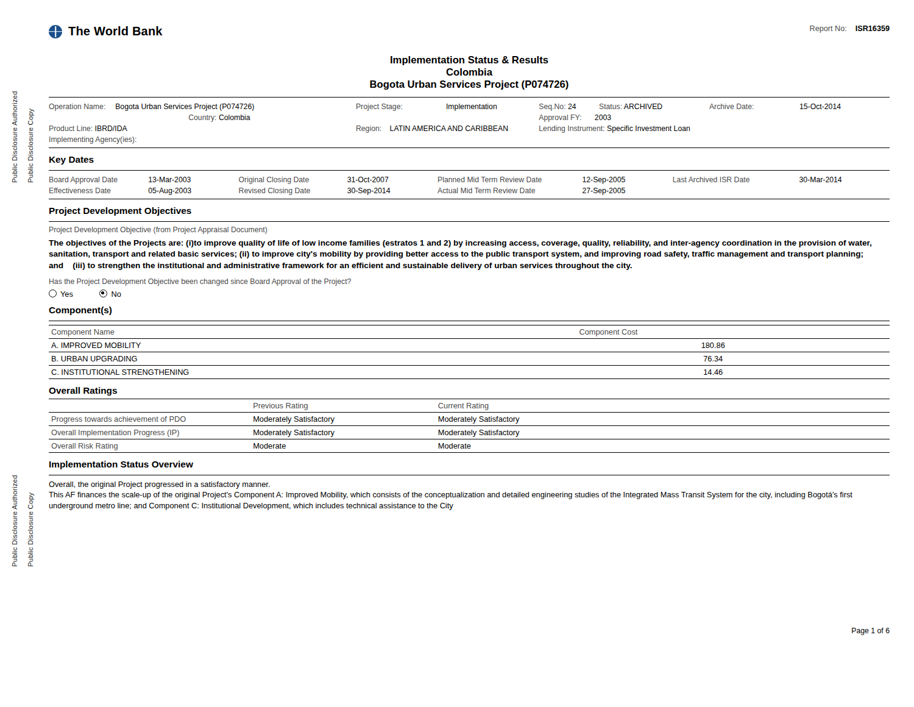Public Disclosure Authorized
Public Disclosure Copy
Public Disclosure Authorized
Public Disclosure Copy
The World Bank
Report No: ISR16359
Implementation Status & Results
Colombia
Bogota Urban Services Project (P074726)
| Operation Name: | Bogota Urban Services Project (P074726) | Project Stage: | Implementation | Seq.No: 24 | Status: ARCHIVED | Archive Date: | 15-Oct-2014 |
| | Country: Colombia | | Approval FY: 2003 | |
| Product Line: IBRD/IDA | Region: LATIN AMERICA AND CARIBBEAN | Lending Instrument: Specific Investment Loan |
| Implementing Agency(ies): |
Key Dates
| Board Approval Date | 13-Mar-2003 | Original Closing Date | 31-Oct-2007 | Planned Mid Term Review Date | 12-Sep-2005 | Last Archived ISR Date | 30-Mar-2014 |
| Effectiveness Date | 05-Aug-2003 | Revised Closing Date | 30-Sep-2014 | Actual Mid Term Review Date | 27-Sep-2005 | | |
Project Development Objectives
Project Development Objective (from Project Appraisal Document)
The objectives of the Projects are: (i)to improve quality of life of low income families (estratos 1 and 2) by increasing access, coverage, quality, reliability, and inter-agency coordination in the provision of water, sanitation, transport and related basic services; (ii) to improve city's mobility by providing better access to the public transport system, and improving road safety, traffic management and transport planning; and (iii) to strengthen the institutional and administrative framework for an efficient and sustainable delivery of urban services throughout the city.
Has the Project Development Objective been changed since Board Approval of the Project?
Yes No
Component(s)
| Component Name | Component Cost |
| --- | --- |
| A. IMPROVED MOBILITY | 180.86 |
| B. URBAN UPGRADING | 76.34 |
| C. INSTITUTIONAL STRENGTHENING | 14.46 |
Overall Ratings
| | Previous Rating | Current Rating |
| --- | --- | --- |
| Progress towards achievement of PDO | Moderately Satisfactory | Moderately Satisfactory |
| Overall Implementation Progress (IP) | Moderately Satisfactory | Moderately Satisfactory |
| Overall Risk Rating | Moderate | Moderate |
Implementation Status Overview
Overall, the original Project progressed in a satisfactory manner.
This AF finances the scale-up of the original Project's Component A: Improved Mobility, which consists of the conceptualization and detailed engineering studies of the Integrated Mass Transit System for the city, including Bogotá's first underground metro line; and Component C: Institutional Development, which includes technical assistance to the City
Page 1 of 6